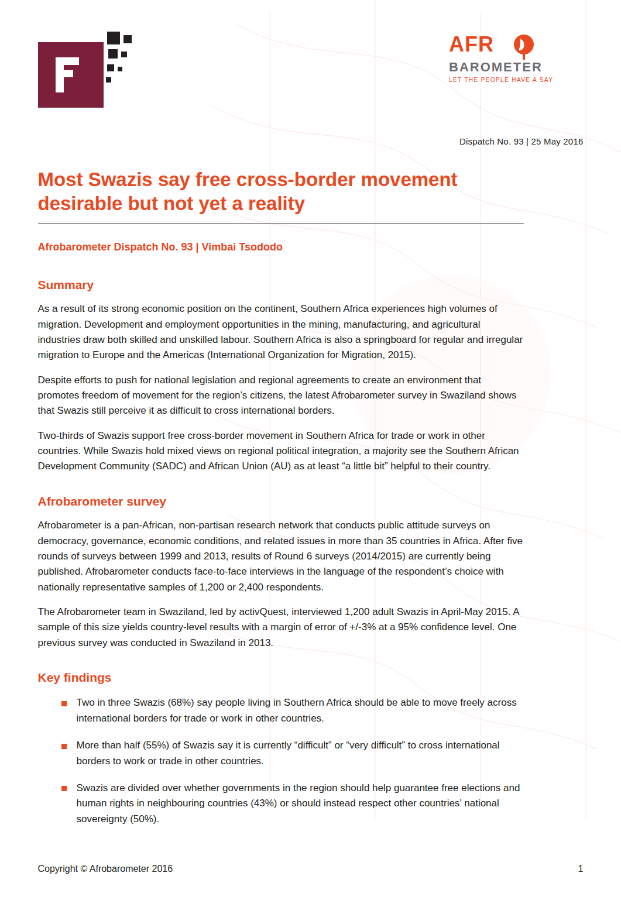AFR BAROMETER LET THE PEOPLE HAVE A SAY
Dispatch No. 93 | 25 May 2016
Most Swazis say free cross-border movement desirable but not yet a reality
Afrobarometer Dispatch No. 93 | Vimbai Tsododo
Summary
As a result of its strong economic position on the continent, Southern Africa experiences high volumes of migration. Development and employment opportunities in the mining, manufacturing, and agricultural industries draw both skilled and unskilled labour. Southern Africa is also a springboard for regular and irregular migration to Europe and the Americas (International Organization for Migration, 2015).
Despite efforts to push for national legislation and regional agreements to create an environment that promotes freedom of movement for the region’s citizens, the latest Afrobarometer survey in Swaziland shows that Swazis still perceive it as difficult to cross international borders.
Two-thirds of Swazis support free cross-border movement in Southern Africa for trade or work in other countries. While Swazis hold mixed views on regional political integration, a majority see the Southern African Development Community (SADC) and African Union (AU) as at least “a little bit” helpful to their country.
Afrobarometer survey
Afrobarometer is a pan-African, non-partisan research network that conducts public attitude surveys on democracy, governance, economic conditions, and related issues in more than 35 countries in Africa. After five rounds of surveys between 1999 and 2013, results of Round 6 surveys (2014/2015) are currently being published. Afrobarometer conducts face-to-face interviews in the language of the respondent’s choice with nationally representative samples of 1,200 or 2,400 respondents.
The Afrobarometer team in Swaziland, led by activQuest, interviewed 1,200 adult Swazis in April-May 2015. A sample of this size yields country-level results with a margin of error of +/-3% at a 95% confidence level. One previous survey was conducted in Swaziland in 2013.
Key findings
Two in three Swazis (68%) say people living in Southern Africa should be able to move freely across international borders for trade or work in other countries.
More than half (55%) of Swazis say it is currently “difficult” or “very difficult” to cross international borders to work or trade in other countries.
Swazis are divided over whether governments in the region should help guarantee free elections and human rights in neighbouring countries (43%) or should instead respect other countries’ national sovereignty (50%).
Copyright © Afrobarometer 2016
1